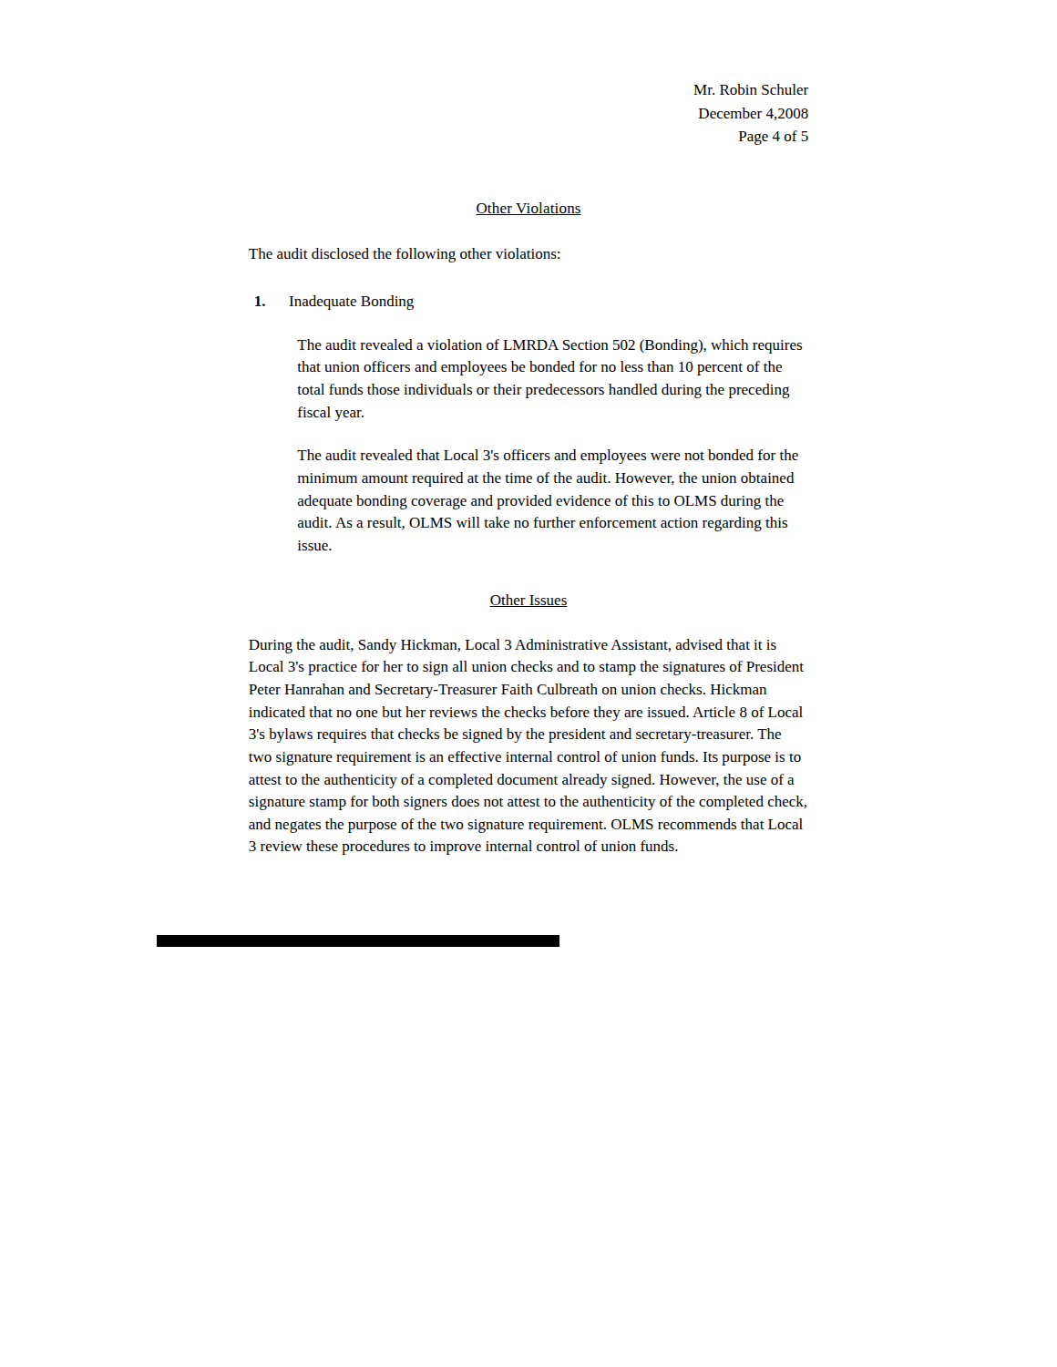Mr. Robin Schuler
December 4,2008
Page 4 of 5
Other Violations
The audit disclosed the following other violations:
1.
Inadequate Bonding
The audit revealed a violation of LMRDA Section 502 (Bonding), which requires that union officers and employees be bonded for no less than 10 percent of the total funds those individuals or their predecessors handled during the preceding fiscal year.
The audit revealed that Local 3's officers and employees were not bonded for the minimum amount required at the time of the audit. However, the union obtained adequate bonding coverage and provided evidence of this to OLMS during the audit. As a result, OLMS will take no further enforcement action regarding this issue.
Other Issues
During the audit, Sandy Hickman, Local 3 Administrative Assistant, advised that it is Local 3's practice for her to sign all union checks and to stamp the signatures of President Peter Hanrahan and Secretary-Treasurer Faith Culbreath on union checks. Hickman indicated that no one but her reviews the checks before they are issued. Article 8 of Local 3's bylaws requires that checks be signed by the president and secretary-treasurer. The two signature requirement is an effective internal control of union funds. Its purpose is to attest to the authenticity of a completed document already signed. However, the use of a signature stamp for both signers does not attest to the authenticity of the completed check, and negates the purpose of the two signature requirement. OLMS recommends that Local 3 review these procedures to improve internal control of union funds.